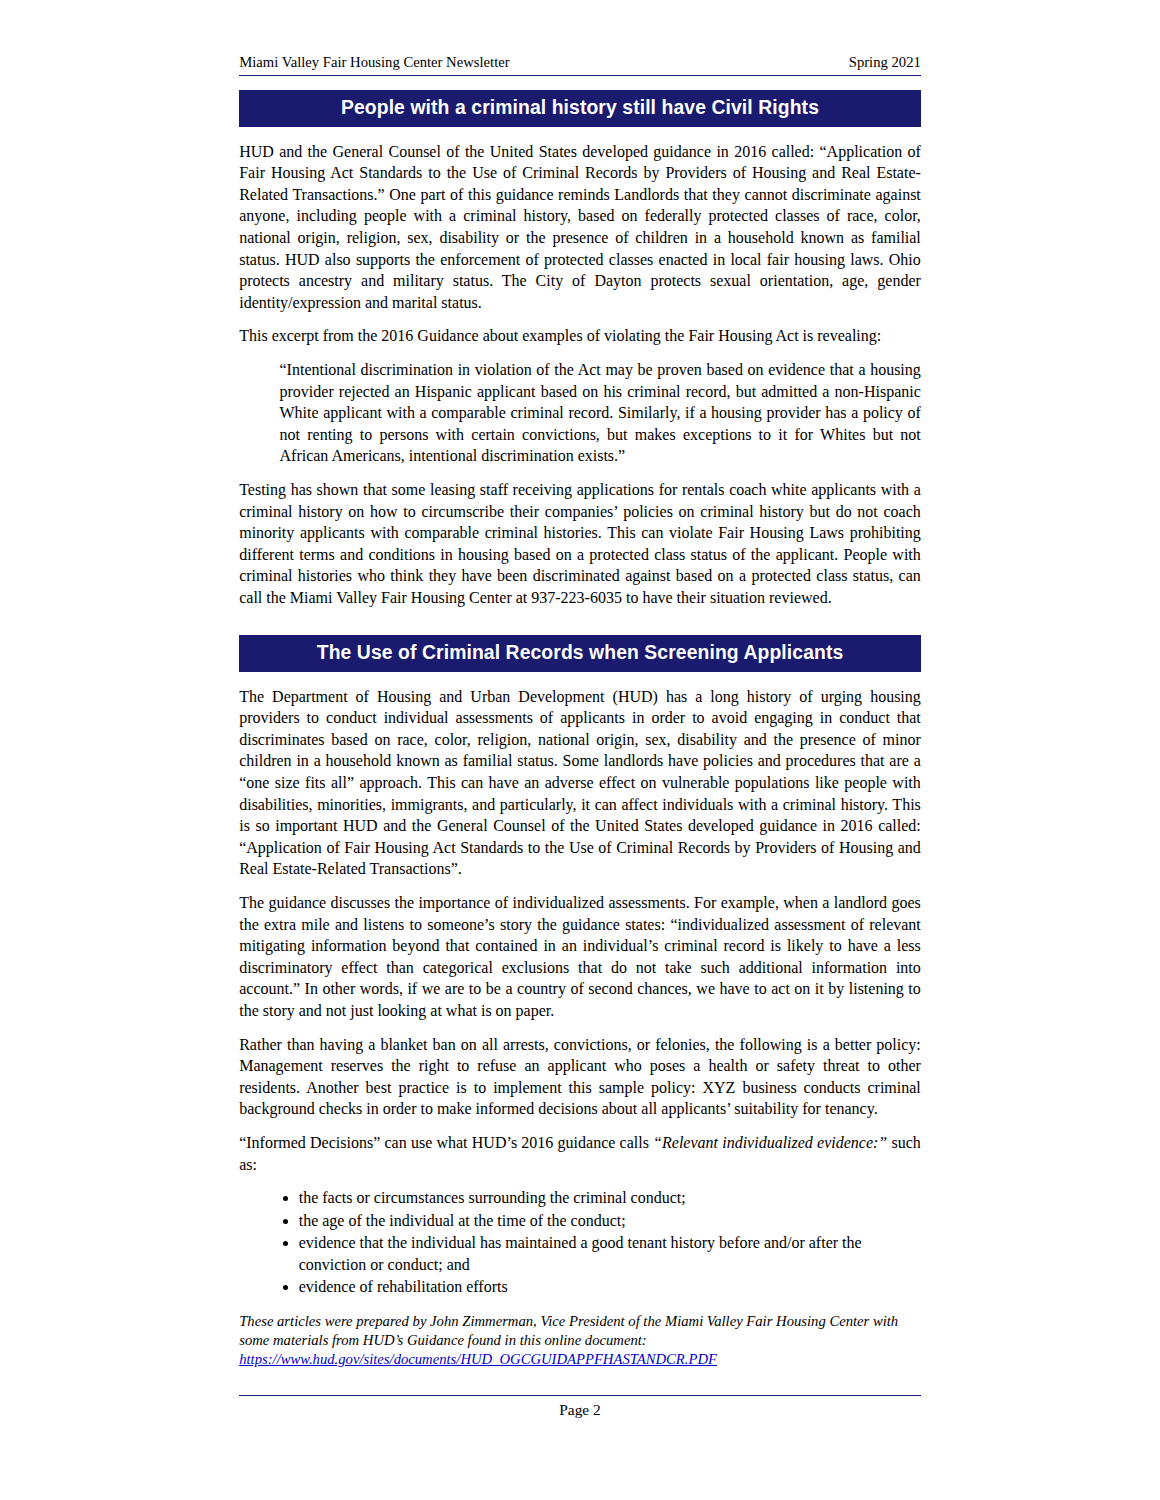Miami Valley Fair Housing Center Newsletter
Spring 2021
People with a criminal history still have Civil Rights
HUD and the General Counsel of the United States developed guidance in 2016 called: “Application of Fair Housing Act Standards to the Use of Criminal Records by Providers of Housing and Real Estate-Related Transactions.” One part of this guidance reminds Landlords that they cannot discriminate against anyone, including people with a criminal history, based on federally protected classes of race, color, national origin, religion, sex, disability or the presence of children in a household known as familial status. HUD also supports the enforcement of protected classes enacted in local fair housing laws. Ohio protects ancestry and military status. The City of Dayton protects sexual orientation, age, gender identity/expression and marital status.
This excerpt from the 2016 Guidance about examples of violating the Fair Housing Act is revealing:
“Intentional discrimination in violation of the Act may be proven based on evidence that a housing provider rejected an Hispanic applicant based on his criminal record, but admitted a non-Hispanic White applicant with a comparable criminal record. Similarly, if a housing provider has a policy of not renting to persons with certain convictions, but makes exceptions to it for Whites but not African Americans, intentional discrimination exists.”
Testing has shown that some leasing staff receiving applications for rentals coach white applicants with a criminal history on how to circumscribe their companies’ policies on criminal history but do not coach minority applicants with comparable criminal histories. This can violate Fair Housing Laws prohibiting different terms and conditions in housing based on a protected class status of the applicant. People with criminal histories who think they have been discriminated against based on a protected class status, can call the Miami Valley Fair Housing Center at 937-223-6035 to have their situation reviewed.
The Use of Criminal Records when Screening Applicants
The Department of Housing and Urban Development (HUD) has a long history of urging housing providers to conduct individual assessments of applicants in order to avoid engaging in conduct that discriminates based on race, color, religion, national origin, sex, disability and the presence of minor children in a household known as familial status. Some landlords have policies and procedures that are a “one size fits all” approach. This can have an adverse effect on vulnerable populations like people with disabilities, minorities, immigrants, and particularly, it can affect individuals with a criminal history. This is so important HUD and the General Counsel of the United States developed guidance in 2016 called: “Application of Fair Housing Act Standards to the Use of Criminal Records by Providers of Housing and Real Estate-Related Transactions”.
The guidance discusses the importance of individualized assessments. For example, when a landlord goes the extra mile and listens to someone’s story the guidance states: “individualized assessment of relevant mitigating information beyond that contained in an individual’s criminal record is likely to have a less discriminatory effect than categorical exclusions that do not take such additional information into account.” In other words, if we are to be a country of second chances, we have to act on it by listening to the story and not just looking at what is on paper.
Rather than having a blanket ban on all arrests, convictions, or felonies, the following is a better policy: Management reserves the right to refuse an applicant who poses a health or safety threat to other residents. Another best practice is to implement this sample policy: XYZ business conducts criminal background checks in order to make informed decisions about all applicants’ suitability for tenancy.
“Informed Decisions” can use what HUD’s 2016 guidance calls “Relevant individualized evidence:” such as:
the facts or circumstances surrounding the criminal conduct;
the age of the individual at the time of the conduct;
evidence that the individual has maintained a good tenant history before and/or after the conviction or conduct; and
evidence of rehabilitation efforts
These articles were prepared by John Zimmerman, Vice President of the Miami Valley Fair Housing Center with some materials from HUD’s Guidance found in this online document:
https://www.hud.gov/sites/documents/HUD_OGCGUIDAPPFHASTANDCR.PDF
Page 2